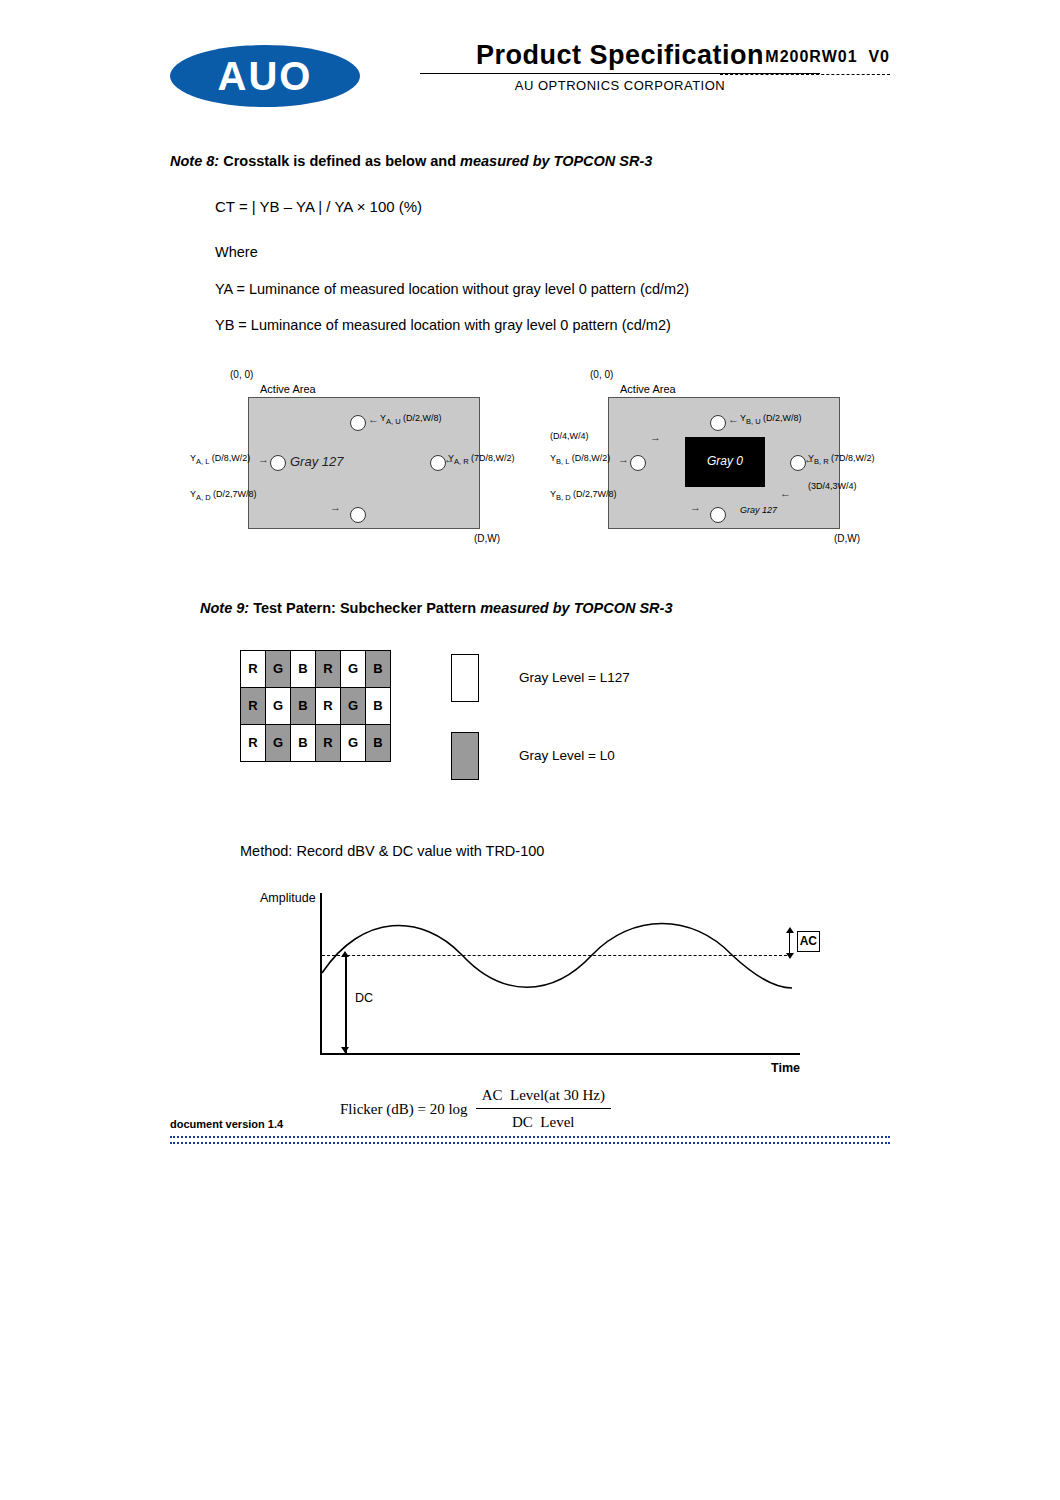AUO
Product Specification
AU OPTRONICS CORPORATION
M200RW01 V0
Note 8: Crosstalk is defined as below and measured by TOPCON SR-3
CT = | YB – YA | / YA × 100 (%)
Where
YA = Luminance of measured location without gray level 0 pattern (cd/m2)
YB = Luminance of measured location with gray level 0 pattern (cd/m2)
(0, 0)
Active Area
Gray 127
YA, U (D/2,W/8)
←
YA, L (D/8,W/2)
→
YA, R (7D/8,W/2)
←
YA, D (D/2,7W/8)
→
(D,W)
(0, 0)
Active Area
Gray 0
YB, U (D/2,W/8)
←
(D/4,W/4)
→
YB, L (D/8,W/2)
→
YB, R (7D/8,W/2)
←
(3D/4,3W/4)
←
YB, D (D/2,7W/8)
→
Gray 127
(D,W)
Note 9: Test Patern: Subchecker Pattern measured by TOPCON SR-3
| R | G | B | R | G | B |
| R | G | B | R | G | B |
| R | G | B | R | G | B |
Gray Level = L127
Gray Level = L0
Method: Record dBV & DC value with TRD-100
Amplitude
AC
DC
Time
Flicker (dB) = 20 log AC Level(at 30 Hz) DC Level
document version 1.4